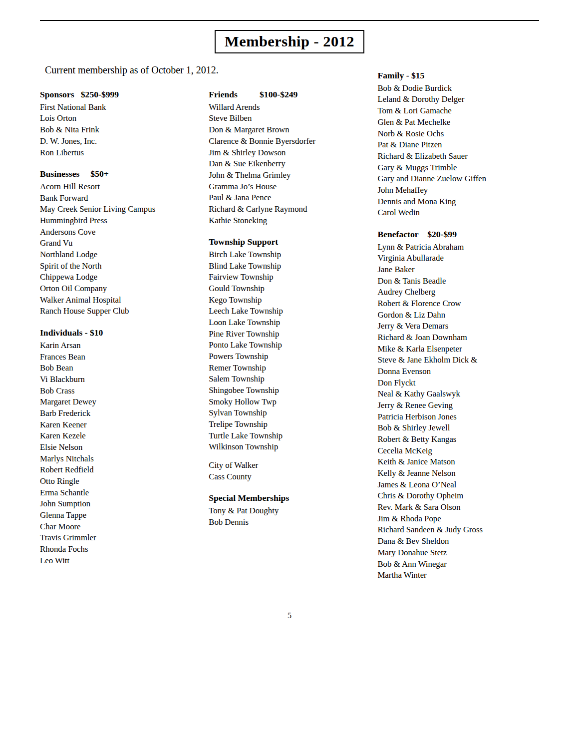Membership - 2012
Current membership as of October 1, 2012.
Sponsors $250-$999
First National Bank
Lois Orton
Bob & Nita Frink
D. W. Jones, Inc.
Ron Libertus
Businesses $50+
Acorn Hill Resort
Bank Forward
May Creek Senior Living Campus
Hummingbird Press
Andersons Cove
Grand Vu
Northland Lodge
Spirit of the North
Chippewa Lodge
Orton Oil Company
Walker Animal Hospital
Ranch House Supper Club
Individuals - $10
Karin Arsan
Frances Bean
Bob Bean
Vi Blackburn
Bob Crass
Margaret Dewey
Barb Frederick
Karen Keener
Karen Kezele
Elsie Nelson
Marlys Nitchals
Robert Redfield
Otto Ringle
Erma Schantle
John Sumption
Glenna Tappe
Char Moore
Travis Grimmler
Rhonda Fochs
Leo Witt
Friends $100-$249
Willard Arends
Steve Bilben
Don & Margaret Brown
Clarence & Bonnie Byersdorfer
Jim & Shirley Dowson
Dan & Sue Eikenberry
John & Thelma Grimley
Gramma Jo’s House
Paul & Jana Pence
Richard & Carlyne Raymond
Kathie Stoneking
Township Support
Birch Lake Township
Blind Lake Township
Fairview Township
Gould Township
Kego Township
Leech Lake Township
Loon Lake Township
Pine River Township
Ponto Lake Township
Powers Township
Remer Township
Salem Township
Shingobee Township
Smoky Hollow Twp
Sylvan Township
Trelipe Township
Turtle Lake Township
Wilkinson Township
City of Walker
Cass County
Special Memberships
Tony & Pat Doughty
Bob Dennis
Family - $15
Bob & Dodie Burdick
Leland & Dorothy Delger
Tom & Lori Gamache
Glen & Pat Mechelke
Norb & Rosie Ochs
Pat & Diane Pitzen
Richard & Elizabeth Sauer
Gary & Muggs Trimble
Gary and Dianne Zuelow Giffen
John Mehaffey
Dennis and Mona King
Carol Wedin
Benefactor $20-$99
Lynn & Patricia Abraham
Virginia Abullarade
Jane Baker
Don & Tanis Beadle
Audrey Chelberg
Robert & Florence Crow
Gordon & Liz Dahn
Jerry & Vera Demars
Richard & Joan Downham
Mike & Karla Elsenpeter
Steve & Jane Ekholm Dick &
Donna Evenson
Don Flyckt
Neal & Kathy Gaalswyk
Jerry & Renee Geving
Patricia Herbison Jones
Bob & Shirley Jewell
Robert & Betty Kangas
Cecelia McKeig
Keith & Janice Matson
Kelly & Jeanne Nelson
James & Leona O’Neal
Chris & Dorothy Opheim
Rev. Mark & Sara Olson
Jim & Rhoda Pope
Richard Sandeen & Judy Gross
Dana & Bev Sheldon
Mary Donahue Stetz
Bob & Ann Winegar
Martha Winter
5